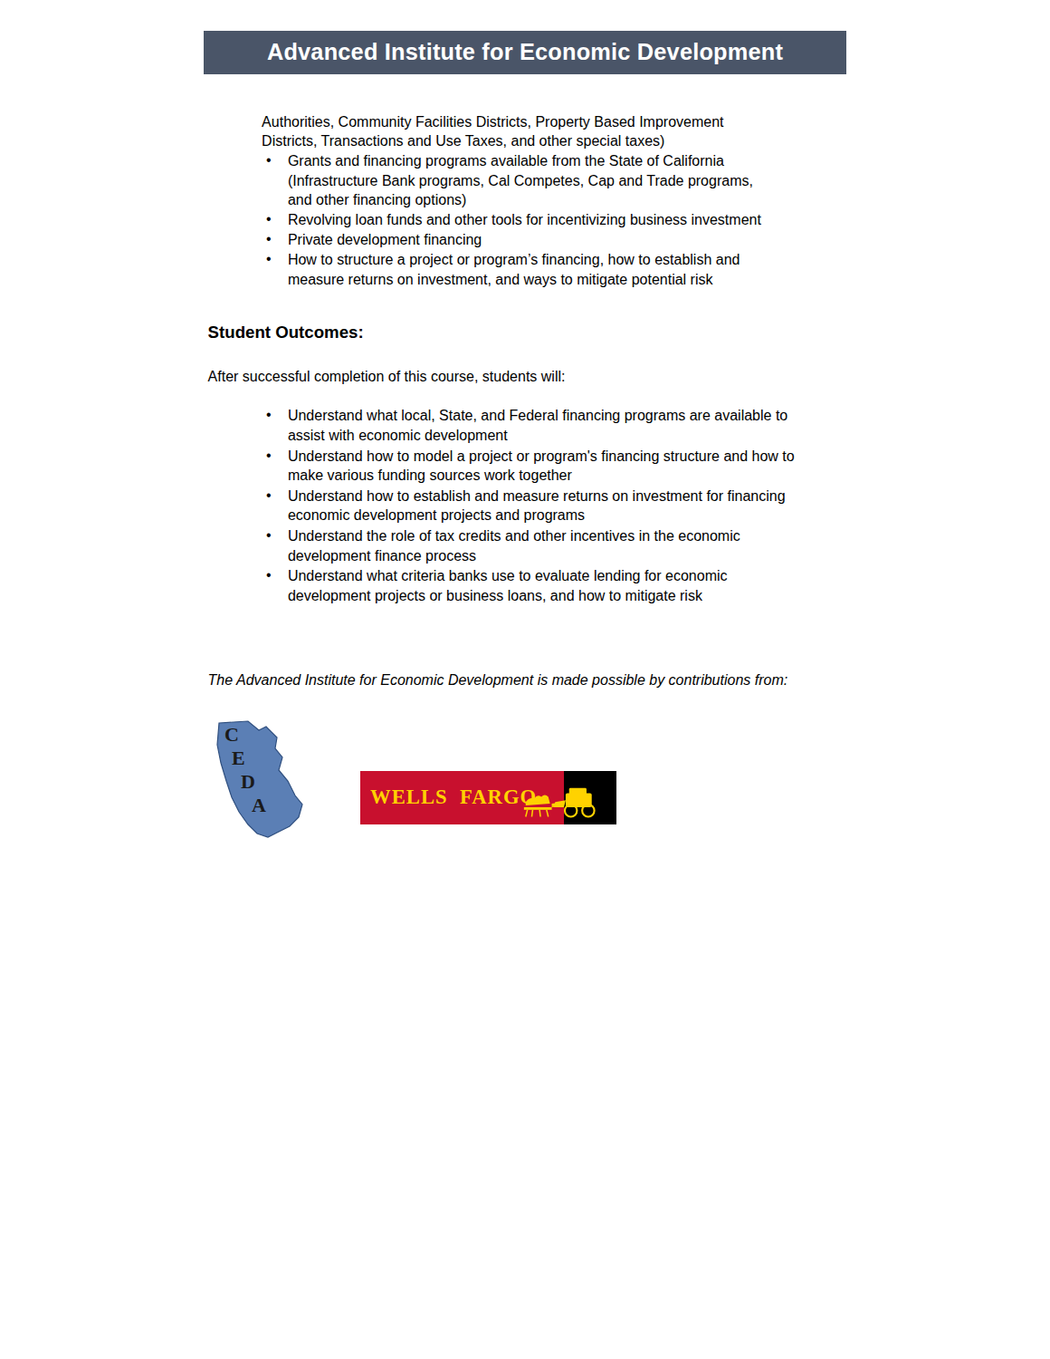Advanced Institute for Economic Development
Authorities, Community Facilities Districts, Property Based Improvement Districts, Transactions and Use Taxes, and other special taxes)
Grants and financing programs available from the State of California (Infrastructure Bank programs, Cal Competes, Cap and Trade programs, and other financing options)
Revolving loan funds and other tools for incentivizing business investment
Private development financing
How to structure a project or program’s financing, how to establish and measure returns on investment, and ways to mitigate potential risk
Student Outcomes:
After successful completion of this course, students will:
Understand what local, State, and Federal financing programs are available to assist with economic development
Understand how to model a project or program's financing structure and how to make various funding sources work together
Understand how to establish and measure returns on investment for financing economic development projects and programs
Understand the role of tax credits and other incentives in the economic development finance process
Understand what criteria banks use to evaluate lending for economic development projects or business loans, and how to mitigate risk
The Advanced Institute for Economic Development is made possible by contributions from:
C E D A
WELLS FARGO